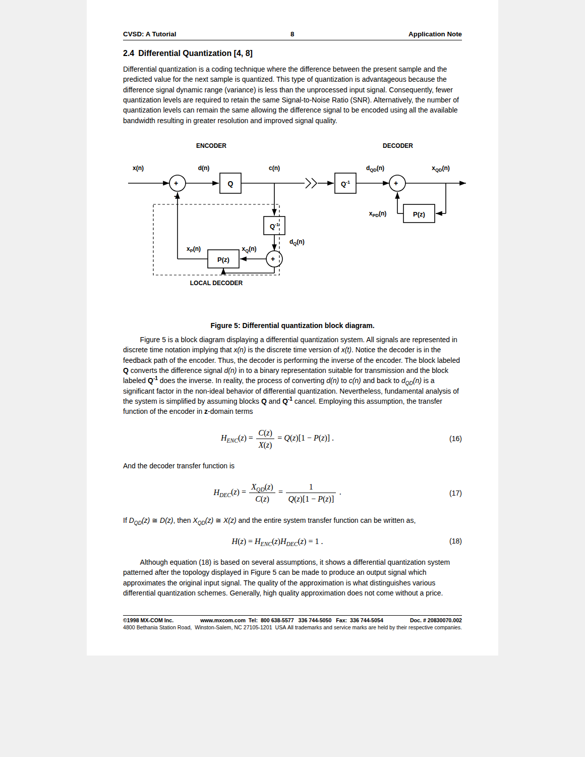CVSD: A Tutorial 8 Application Note
2.4 Differential Quantization [4, 8]
Differential quantization is a coding technique where the difference between the present sample and the predicted value for the next sample is quantized. This type of quantization is advantageous because the difference signal dynamic range (variance) is less than the unprocessed input signal. Consequently, fewer quantization levels are required to retain the same Signal-to-Noise Ratio (SNR). Alternatively, the number of quantization levels can remain the same allowing the difference signal to be encoded using all the available bandwidth resulting in greater resolution and improved signal quality.
ENCODER DECODER x(n) + - d(n) Q c(n) LOCAL DECODER Q-1 dQ(n) + xQ(n) P(z) xP(n) Q-1 dQD(n) + xQD(n) P(z) xPD(n)
Figure 5: Differential quantization block diagram.
Figure 5 is a block diagram displaying a differential quantization system. All signals are represented in discrete time notation implying that x(n) is the discrete time version of x(t). Notice the decoder is in the feedback path of the encoder. Thus, the decoder is performing the inverse of the encoder. The block labeled Q converts the difference signal d(n) in to a binary representation suitable for transmission and the block labeled Q-1 does the inverse. In reality, the process of converting d(n) to c(n) and back to dQD(n) is a significant factor in the non-ideal behavior of differential quantization. Nevertheless, fundamental analysis of the system is simplified by assuming blocks Q and Q-1 cancel. Employing this assumption, the transfer function of the encoder in z-domain terms
HENC(z) = C(z) X(z) = Q(z)[1 − P(z)] .
(16)
And the decoder transfer function is
HDEC(z) = XQD(z) C(z) = 1 Q(z)[1 − P(z)] .
(17)
If DQD(z) ≅ D(z), then XQD(z) ≅ X(z) and the entire system transfer function can be written as,
H(z) = HENC(z)HDEC(z) = 1 .
(18)
Although equation (18) is based on several assumptions, it shows a differential quantization system patterned after the topology displayed in Figure 5 can be made to produce an output signal which approximates the original input signal. The quality of the approximation is what distinguishes various differential quantization schemes. Generally, high quality approximation does not come without a price.
©1998 MX-COM Inc. www.mxcom.com Tel: 800 638-5577 336 744-5050 Fax: 336 744-5054 Doc. # 20830070.002
4800 Bethania Station Road, Winston-Salem, NC 27105-1201 USA All trademarks and service marks are held by their respective companies.